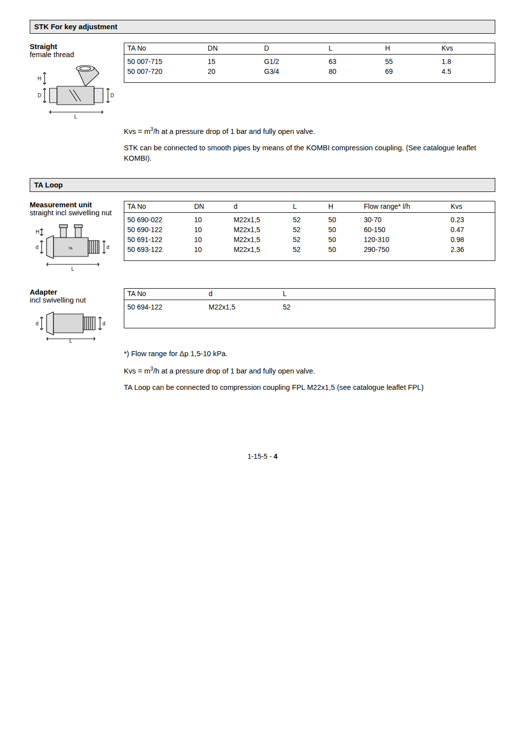STK For key adjustment
Straight
female thread
H D D L
| TA No | DN | D | L | H | Kvs |
| --- | --- | --- | --- | --- | --- |
| 50 007-715 | 15 | G1/2 | 63 | 55 | 1.8 |
| 50 007-720 | 20 | G3/4 | 80 | 69 | 4.5 |
Kvs = m3/h at a pressure drop of 1 bar and fully open valve.
STK can be connected to smooth pipes by means of the KOMBI compression coupling. (See catalogue leaflet KOMBI).
TA Loop
Measurement unit
straight incl swivelling nut
H d d L TA
| TA No | DN | d | L | H | Flow range* l/h | Kvs |
| --- | --- | --- | --- | --- | --- | --- |
| 50 690-022 | 10 | M22x1,5 | 52 | 50 | 30-70 | 0.23 |
| 50 690-122 | 10 | M22x1,5 | 52 | 50 | 60-150 | 0.47 |
| 50 691-122 | 10 | M22x1,5 | 52 | 50 | 120-310 | 0.98 |
| 50 693-122 | 10 | M22x1,5 | 52 | 50 | 290-750 | 2.36 |
Adapter
incl swivelling nut
d d L
| TA No | d | L |
| --- | --- | --- |
| 50 694-122 | M22x1,5 | 52 |
*) Flow range for Δp 1,5-10 kPa.
Kvs = m3/h at a pressure drop of 1 bar and fully open valve.
TA Loop can be connected to compression coupling FPL M22x1,5 (see catalogue leaflet FPL)
1-15-5 - 4